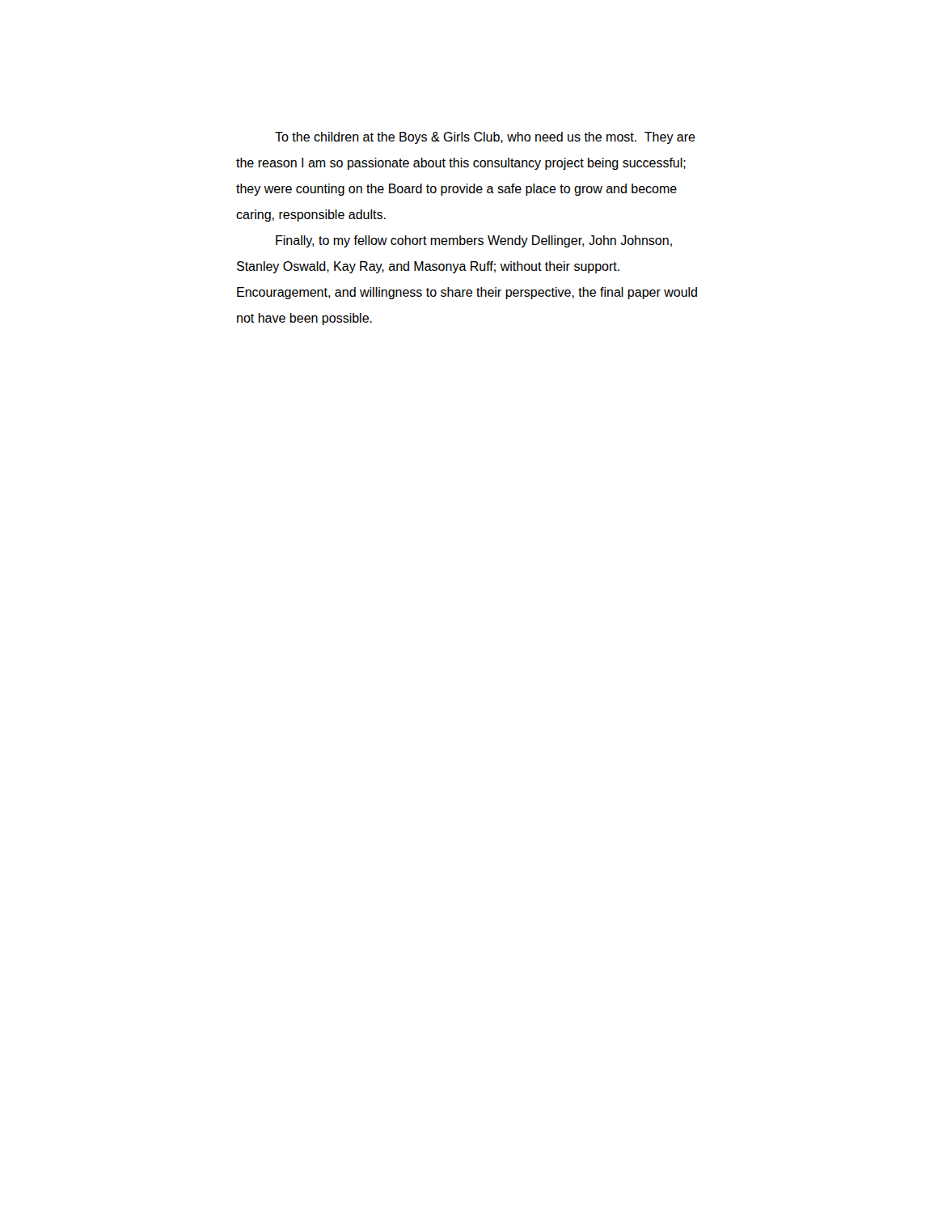To the children at the Boys & Girls Club, who need us the most. They are the reason I am so passionate about this consultancy project being successful; they were counting on the Board to provide a safe place to grow and become caring, responsible adults.
Finally, to my fellow cohort members Wendy Dellinger, John Johnson, Stanley Oswald, Kay Ray, and Masonya Ruff; without their support. Encouragement, and willingness to share their perspective, the final paper would not have been possible.